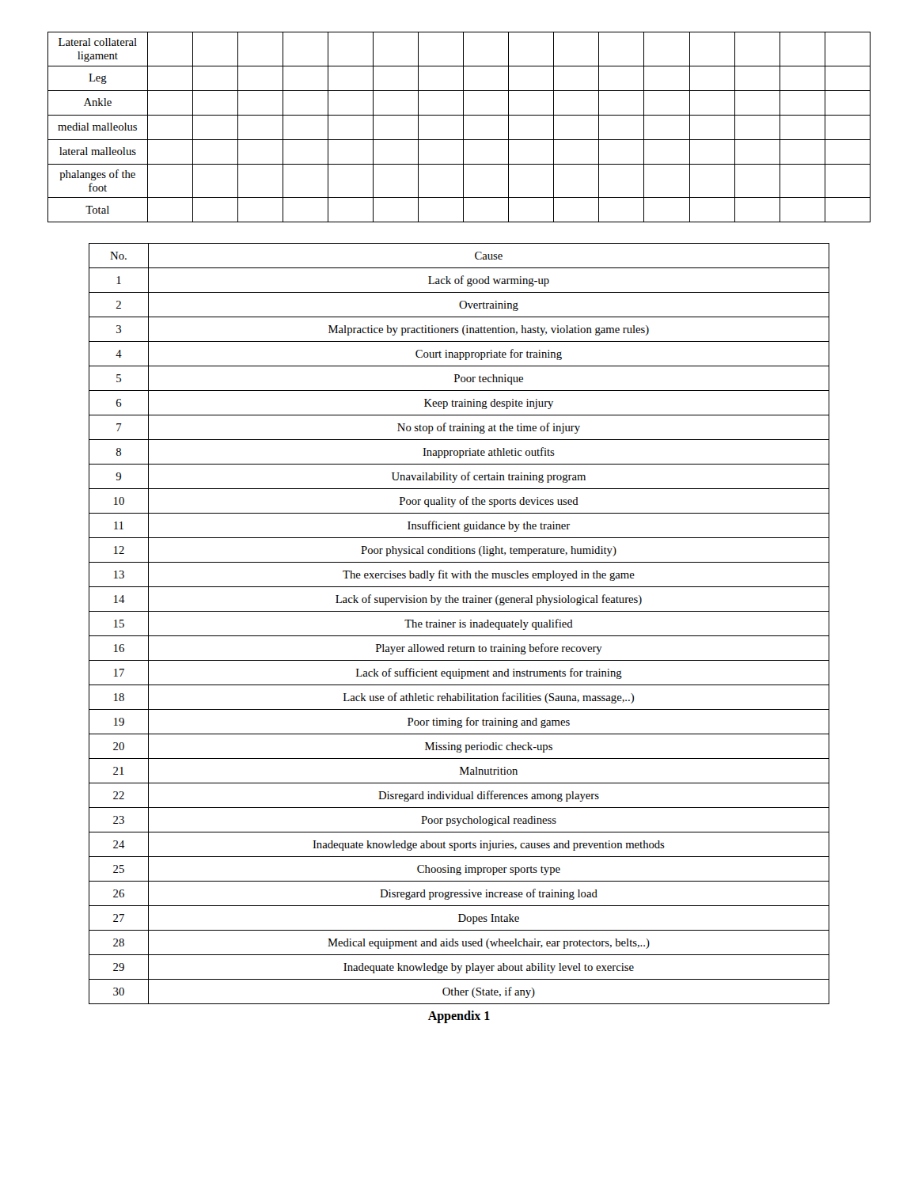| Lateral collateral ligament | | | | | | | | | | | | | | | | |
| Leg | | | | | | | | | | | | | | | | |
| Ankle | | | | | | | | | | | | | | | | |
| medial malleolus | | | | | | | | | | | | | | | | |
| lateral malleolus | | | | | | | | | | | | | | | | |
| phalanges of the foot | | | | | | | | | | | | | | | | |
| Total | | | | | | | | | | | | | | | | |
| No. | Cause |
| 1 | Lack of good warming-up |
| 2 | Overtraining |
| 3 | Malpractice by practitioners (inattention, hasty, violation game rules) |
| 4 | Court inappropriate for training |
| 5 | Poor technique |
| 6 | Keep training despite injury |
| 7 | No stop of training at the time of injury |
| 8 | Inappropriate athletic outfits |
| 9 | Unavailability of certain training program |
| 10 | Poor quality of the sports devices used |
| 11 | Insufficient guidance by the trainer |
| 12 | Poor physical conditions (light, temperature, humidity) |
| 13 | The exercises badly fit with the muscles employed in the game |
| 14 | Lack of supervision by the trainer (general physiological features) |
| 15 | The trainer is inadequately qualified |
| 16 | Player allowed return to training before recovery |
| 17 | Lack of sufficient equipment and instruments for training |
| 18 | Lack use of athletic rehabilitation facilities (Sauna, massage,..) |
| 19 | Poor timing for training and games |
| 20 | Missing periodic check-ups |
| 21 | Malnutrition |
| 22 | Disregard individual differences among players |
| 23 | Poor psychological readiness |
| 24 | Inadequate knowledge about sports injuries, causes and prevention methods |
| 25 | Choosing improper sports type |
| 26 | Disregard progressive increase of training load |
| 27 | Dopes Intake |
| 28 | Medical equipment and aids used (wheelchair, ear protectors, belts,..) |
| 29 | Inadequate knowledge by player about ability level to exercise |
| 30 | Other (State, if any) |
Appendix 1